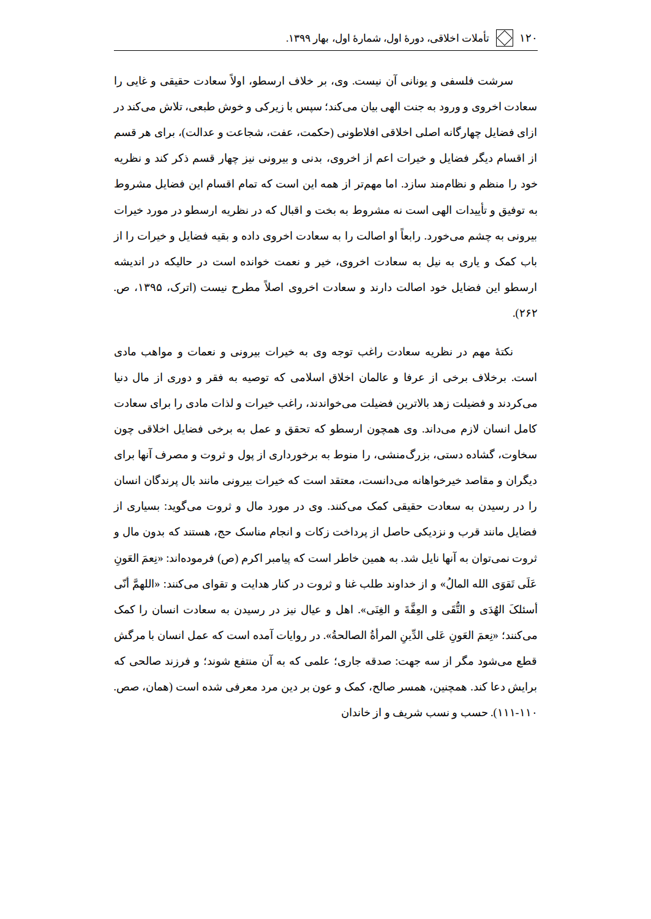۱۲۰ تأملات اخلاقی، دورهٔ اول، شمارهٔ اول، بهار ۱۳۹۹.
سرشت فلسفی و یونانی آن نیست. وی، بر خلاف ارسطو، اولاً سعادت حقیقی و غایی را سعادت اخروی و ورود به جنت الهی بیان می‌کند؛ سپس با زیرکی و خوش طبعی، تلاش می‌کند در ازای فضایل چهارگانه اصلی اخلاقی افلاطونی (حکمت، عفت، شجاعت و عدالت)، برای هر قسم از اقسام دیگر فضایل و خیرات اعم از اخروی، بدنی و بیرونی نیز چهار قسم ذکر کند و نظریه خود را منظم و نظام‌مند سازد. اما مهم‌تر از همه این است که تمام اقسام این فضایل مشروط به توفیق و تأییدات الهی است نه مشروط به بخت و اقبال که در نظریه ارسطو در مورد خیرات بیرونی به چشم می‌خورد. رابعاً او اصالت را به سعادت اخروی داده و بقیه فضایل و خیرات را از باب کمک و یاری به نیل به سعادت اخروی، خیر و نعمت خوانده است در حالیکه در اندیشه ارسطو این فضایل خود اصالت دارند و سعادت اخروی اصلاً مطرح نیست (اترک، ۱۳۹۵، ص. ۲۶۲).
نکتهٔ مهم در نظریه سعادت راغب توجه وی به خیرات بیرونی و نعمات و مواهب مادی است. برخلاف برخی از عرفا و عالمان اخلاق اسلامی که توصیه به فقر و دوری از مال دنیا می‌کردند و فضیلت زهد بالاترین فضیلت می‌خواندند، راغب خیرات و لذات مادی را برای سعادت کامل انسان لازم می‌داند. وی همچون ارسطو که تحقق و عمل به برخی فضایل اخلاقی چون سخاوت، گشاده دستی، بزرگ‌منشی، را منوط به برخورداری از پول و ثروت و مصرف آنها برای دیگران و مقاصد خیرخواهانه می‌دانست، معتقد است که خیرات بیرونی مانند بال پرندگان انسان را در رسیدن به سعادت حقیقی کمک می‌کنند. وی در مورد مال و ثروت می‌گوید: بسیاری از فضایل مانند قرب و نزدیکی حاصل از پرداخت زکات و انجام مناسک حج، هستند که بدون مال و ثروت نمی‌توان به آنها نایل شد. به همین خاطر است که پیامبر اکرم (ص) فرموده‌اند: «نِعمَ العَونِ عَلَی تَقوَی الله المالُ» و از خداوند طلب غنا و ثروت در کنار هدایت و تقوای می‌کنند: «اللهمَّ أنّی أسئلکَ الهُدَی و التُّقَی و العِفَّةَ و الغِنَی». اهل و عیال نیز در رسیدن به سعادت انسان را کمک می‌کنند؛ «نِعمَ العَونِ عَلی الدِّینِ المرأةُ الصالحةُ». در روایات آمده است که عمل انسان با مرگش قطع می‌شود مگر از سه جهت: صدقه جاری؛ علمی که به آن منتفع شوند؛ و فرزند صالحی که برایش دعا کند. همچنین، همسر صالح، کمک و عون بر دین مرد معرفی شده است (همان، صص. ۱۱۰-۱۱۱). حسب و نسب شریف و از خاندان